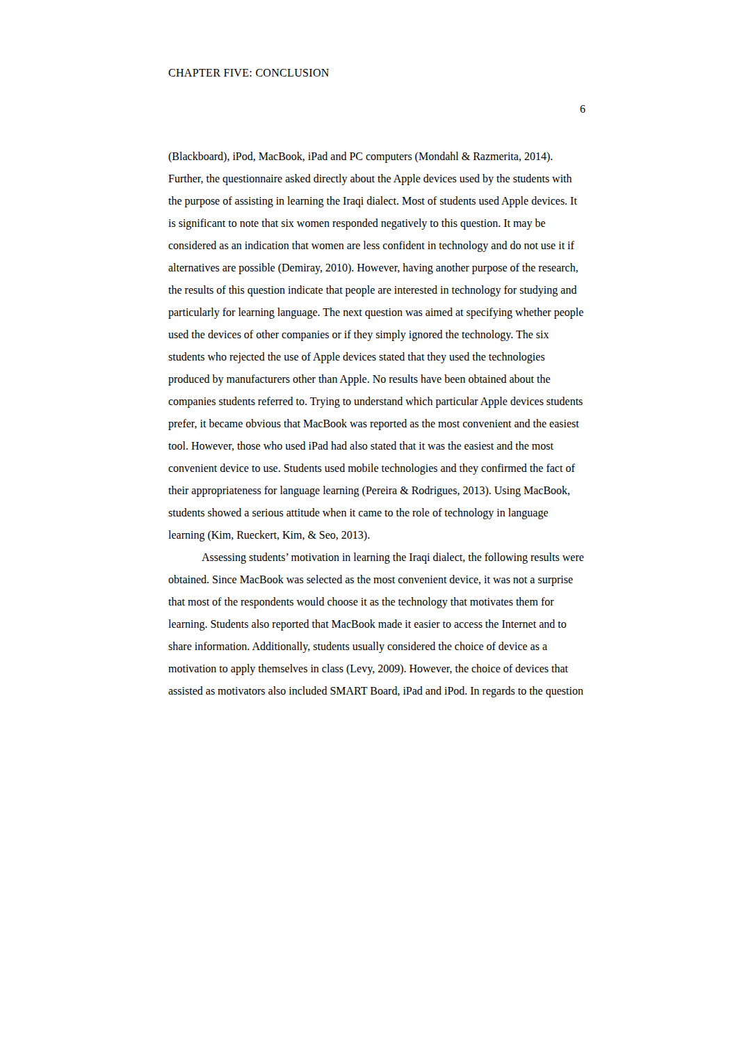CHAPTER FIVE: CONCLUSION
6
(Blackboard), iPod, MacBook, iPad and PC computers (Mondahl & Razmerita, 2014). Further, the questionnaire asked directly about the Apple devices used by the students with the purpose of assisting in learning the Iraqi dialect. Most of students used Apple devices. It is significant to note that six women responded negatively to this question. It may be considered as an indication that women are less confident in technology and do not use it if alternatives are possible (Demiray, 2010). However, having another purpose of the research, the results of this question indicate that people are interested in technology for studying and particularly for learning language. The next question was aimed at specifying whether people used the devices of other companies or if they simply ignored the technology. The six students who rejected the use of Apple devices stated that they used the technologies produced by manufacturers other than Apple. No results have been obtained about the companies students referred to. Trying to understand which particular Apple devices students prefer, it became obvious that MacBook was reported as the most convenient and the easiest tool. However, those who used iPad had also stated that it was the easiest and the most convenient device to use. Students used mobile technologies and they confirmed the fact of their appropriateness for language learning (Pereira & Rodrigues, 2013). Using MacBook, students showed a serious attitude when it came to the role of technology in language learning (Kim, Rueckert, Kim, & Seo, 2013).
Assessing students’ motivation in learning the Iraqi dialect, the following results were obtained. Since MacBook was selected as the most convenient device, it was not a surprise that most of the respondents would choose it as the technology that motivates them for learning. Students also reported that MacBook made it easier to access the Internet and to share information. Additionally, students usually considered the choice of device as a motivation to apply themselves in class (Levy, 2009). However, the choice of devices that assisted as motivators also included SMART Board, iPad and iPod. In regards to the question